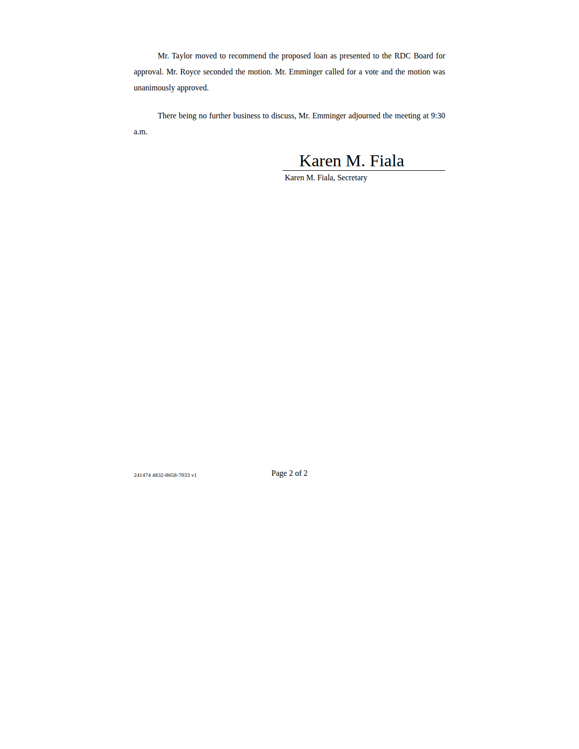Mr. Taylor moved to recommend the proposed loan as presented to the RDC Board for approval. Mr. Royce seconded the motion. Mr. Emminger called for a vote and the motion was unanimously approved.
There being no further business to discuss, Mr. Emminger adjourned the meeting at 9:30 a.m.
Karen M. Fiala
Karen M. Fiala, Secretary
241474 4832-8658-7033 v1 Page 2 of 2